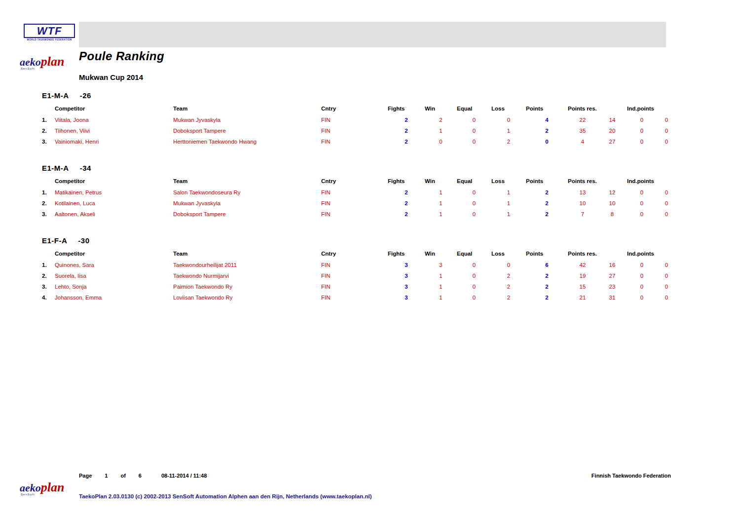WTF
WORLD TAEKWONDO FEDERATION
aekoplan
SenSoft
Poule Ranking
Mukwan Cup 2014
E1-M-A-26
| | Competitor | Team | Cntry | Fights | Win | Equal | Loss | Points | Points res. | Ind.points |
| --- | --- | --- | --- | --- | --- | --- | --- | --- | --- | --- |
| 1. | Viitala, Joona | Mukwan Jyvaskyla | FIN | 2 | 2 | 0 | 0 | 4 | 22 | 14 | 0 | 0 |
| 2. | Tiihonen, Viivi | Doboksport Tampere | FIN | 2 | 1 | 0 | 1 | 2 | 35 | 20 | 0 | 0 |
| 3. | Vainiomaki, Henri | Herttoniemen Taekwondo Hwang | FIN | 2 | 0 | 0 | 2 | 0 | 4 | 27 | 0 | 0 |
E1-M-A-34
| | Competitor | Team | Cntry | Fights | Win | Equal | Loss | Points | Points res. | Ind.points |
| --- | --- | --- | --- | --- | --- | --- | --- | --- | --- | --- |
| 1. | Matikainen, Petrus | Salon Taekwondoseura Ry | FIN | 2 | 1 | 0 | 1 | 2 | 13 | 12 | 0 | 0 |
| 2. | Kotilainen, Luca | Mukwan Jyvaskyla | FIN | 2 | 1 | 0 | 1 | 2 | 10 | 10 | 0 | 0 |
| 3. | Aaltonen, Akseli | Doboksport Tampere | FIN | 2 | 1 | 0 | 1 | 2 | 7 | 8 | 0 | 0 |
E1-F-A-30
| | Competitor | Team | Cntry | Fights | Win | Equal | Loss | Points | Points res. | Ind.points |
| --- | --- | --- | --- | --- | --- | --- | --- | --- | --- | --- |
| 1. | Quinones, Sara | Taekwondourheilijat 2011 | FIN | 3 | 3 | 0 | 0 | 6 | 42 | 16 | 0 | 0 |
| 2. | Suorela, Iisa | Taekwondo Nurmijarvi | FIN | 3 | 1 | 0 | 2 | 2 | 19 | 27 | 0 | 0 |
| 3. | Lehto, Sonja | Paimion Taekwondo Ry | FIN | 3 | 1 | 0 | 2 | 2 | 15 | 23 | 0 | 0 |
| 4. | Johansson, Emma | Loviisan Taekwondo Ry | FIN | 3 | 1 | 0 | 2 | 2 | 21 | 31 | 0 | 0 |
aekoplan
SenSoft
Page 1 of 6 08-11-2014 / 11:48 Finnish Taekwondo Federation
TaekoPlan 2.03.0130 (c) 2002-2013 SenSoft Automation Alphen aan den Rijn, Netherlands (www.taekoplan.nl)